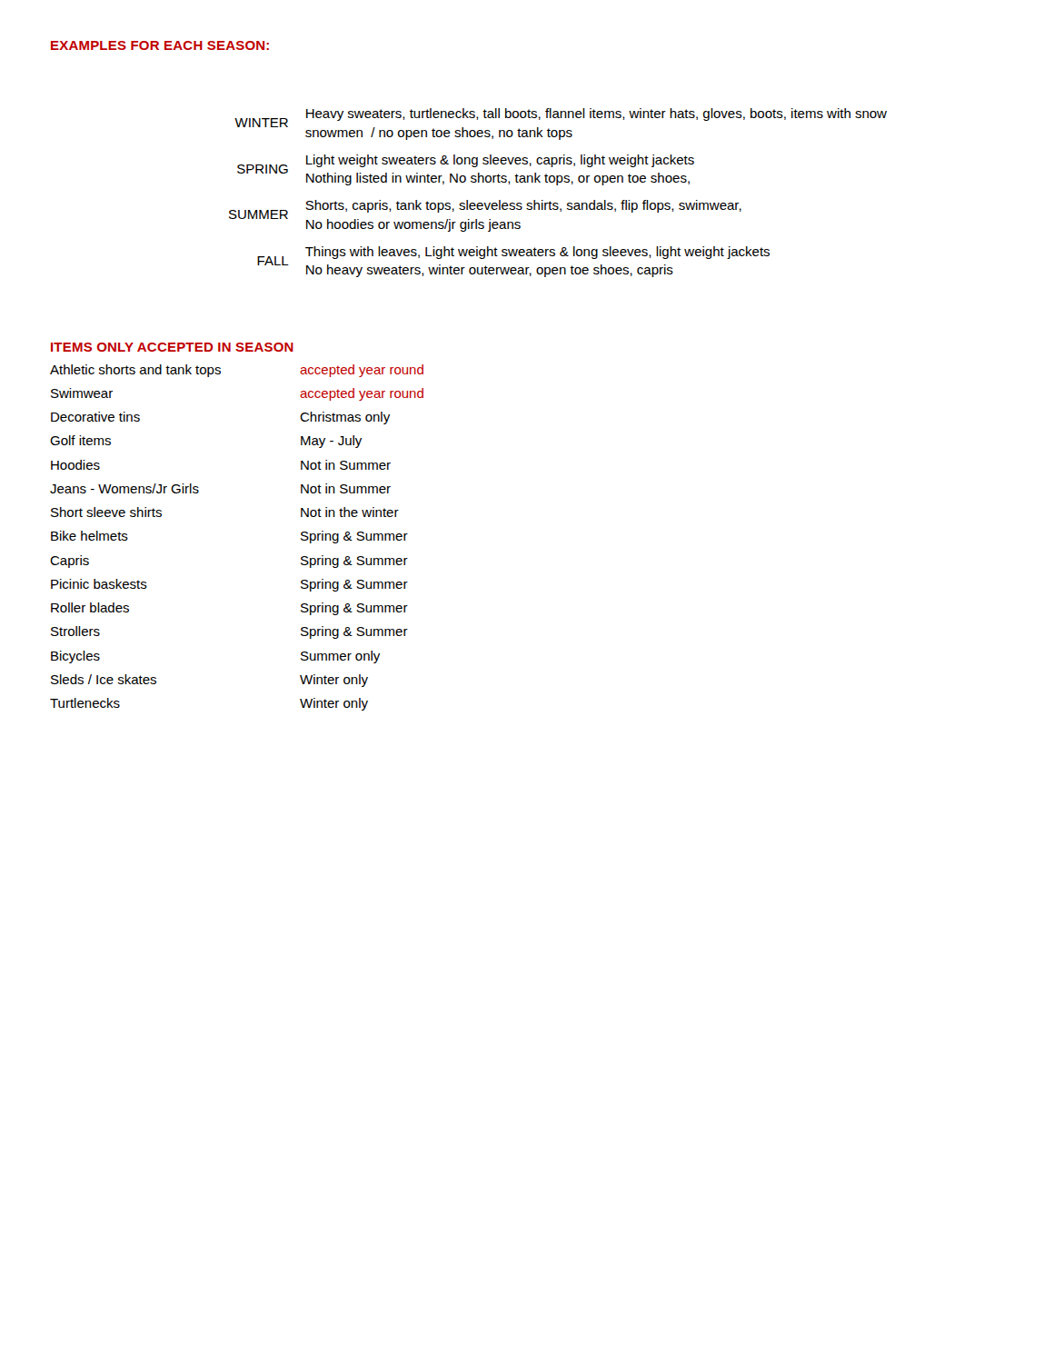EXAMPLES FOR EACH SEASON:
| WINTER | Heavy sweaters, turtlenecks, tall boots, flannel items, winter hats, gloves, boots, items with snow snowmen / no open toe shoes, no tank tops |
| SPRING | Light weight sweaters & long sleeves, capris, light weight jackets Nothing listed in winter, No shorts, tank tops, or open toe shoes, |
| SUMMER | Shorts, capris, tank tops, sleeveless shirts, sandals, flip flops, swimwear, No hoodies or womens/jr girls jeans |
| FALL | Things with leaves, Light weight sweaters & long sleeves, light weight jackets No heavy sweaters, winter outerwear, open toe shoes, capris |
ITEMS ONLY ACCEPTED IN SEASON
| Athletic shorts and tank tops | accepted year round |
| Swimwear | accepted year round |
| Decorative tins | Christmas only |
| Golf items | May - July |
| Hoodies | Not in Summer |
| Jeans - Womens/Jr Girls | Not in Summer |
| Short sleeve shirts | Not in the winter |
| Bike helmets | Spring & Summer |
| Capris | Spring & Summer |
| Picinic baskests | Spring & Summer |
| Roller blades | Spring & Summer |
| Strollers | Spring & Summer |
| Bicycles | Summer only |
| Sleds / Ice skates | Winter only |
| Turtlenecks | Winter only |